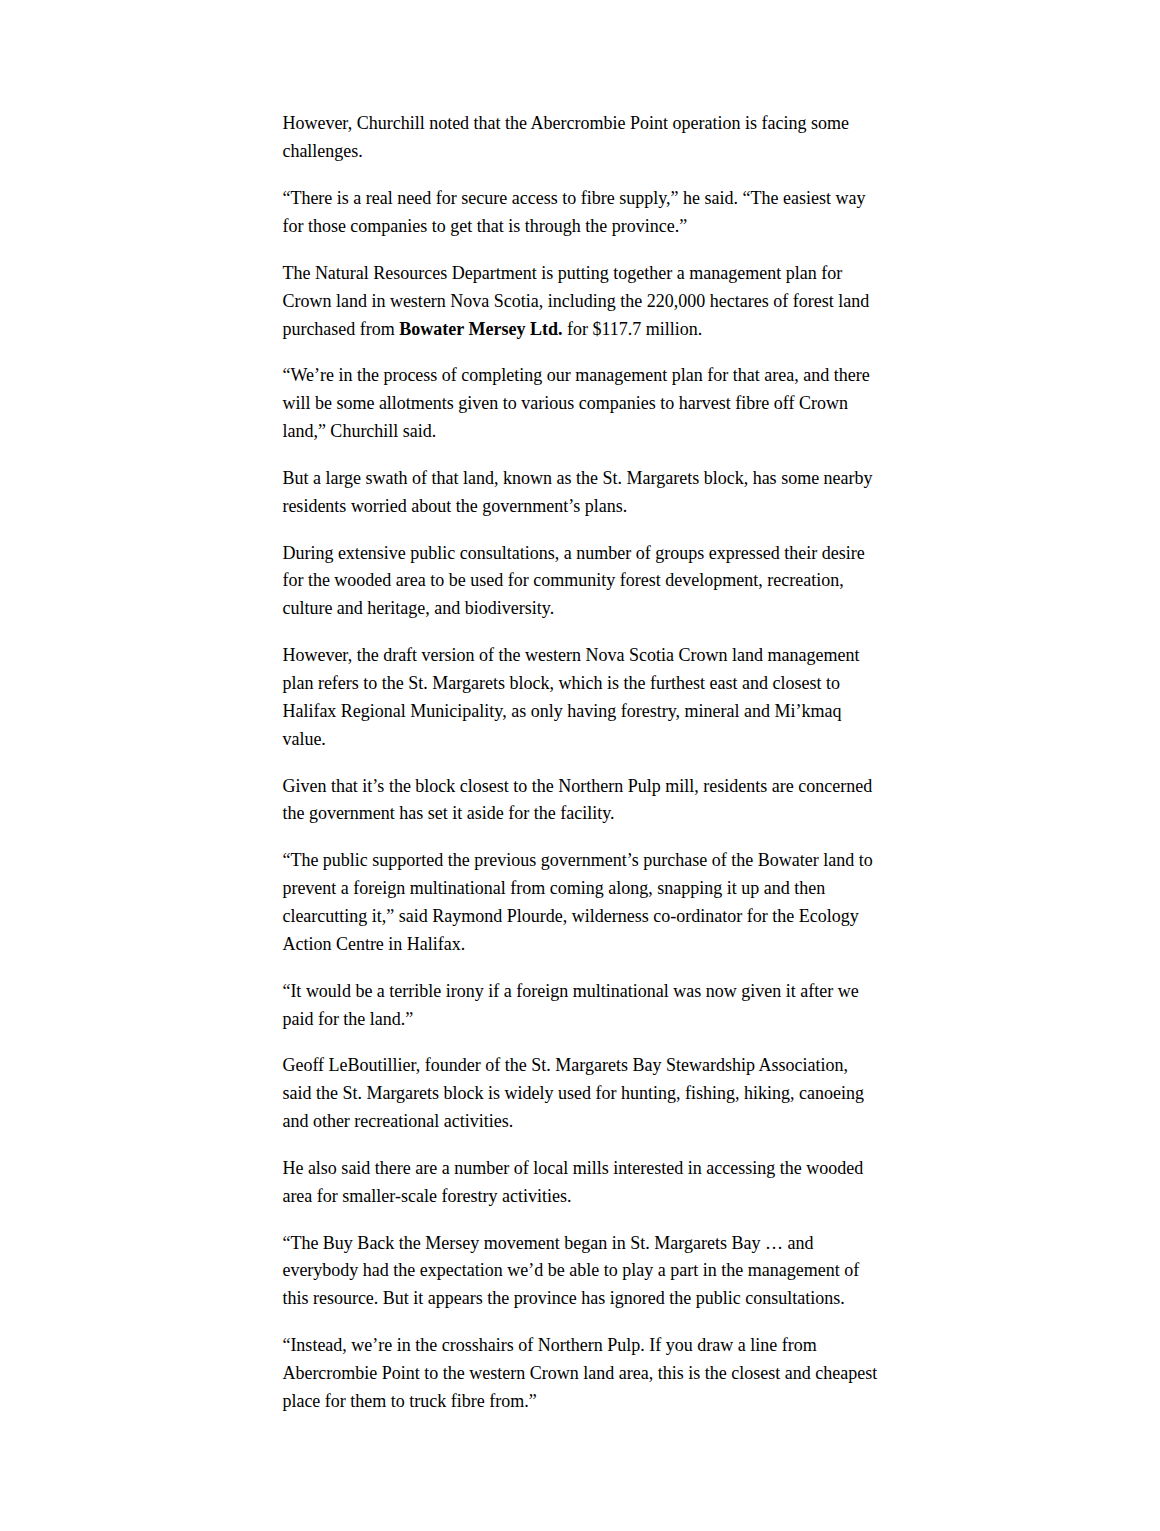However, Churchill noted that the Abercrombie Point operation is facing some challenges.
“There is a real need for secure access to fibre supply,” he said. “The easiest way for those companies to get that is through the province.”
The Natural Resources Department is putting together a management plan for Crown land in western Nova Scotia, including the 220,000 hectares of forest land purchased from Bowater Mersey Ltd. for $117.7 million.
“We’re in the process of completing our management plan for that area, and there will be some allotments given to various companies to harvest fibre off Crown land,” Churchill said.
But a large swath of that land, known as the St. Margarets block, has some nearby residents worried about the government’s plans.
During extensive public consultations, a number of groups expressed their desire for the wooded area to be used for community forest development, recreation, culture and heritage, and biodiversity.
However, the draft version of the western Nova Scotia Crown land management plan refers to the St. Margarets block, which is the furthest east and closest to Halifax Regional Municipality, as only having forestry, mineral and Mi’kmaq value.
Given that it’s the block closest to the Northern Pulp mill, residents are concerned the government has set it aside for the facility.
“The public supported the previous government’s purchase of the Bowater land to prevent a foreign multinational from coming along, snapping it up and then clearcutting it,” said Raymond Plourde, wilderness co-ordinator for the Ecology Action Centre in Halifax.
“It would be a terrible irony if a foreign multinational was now given it after we paid for the land.”
Geoff LeBoutillier, founder of the St. Margarets Bay Stewardship Association, said the St. Margarets block is widely used for hunting, fishing, hiking, canoeing and other recreational activities.
He also said there are a number of local mills interested in accessing the wooded area for smaller-scale forestry activities.
“The Buy Back the Mersey movement began in St. Margarets Bay … and everybody had the expectation we’d be able to play a part in the management of this resource. But it appears the province has ignored the public consultations.
“Instead, we’re in the crosshairs of Northern Pulp. If you draw a line from Abercrombie Point to the western Crown land area, this is the closest and cheapest place for them to truck fibre from.”